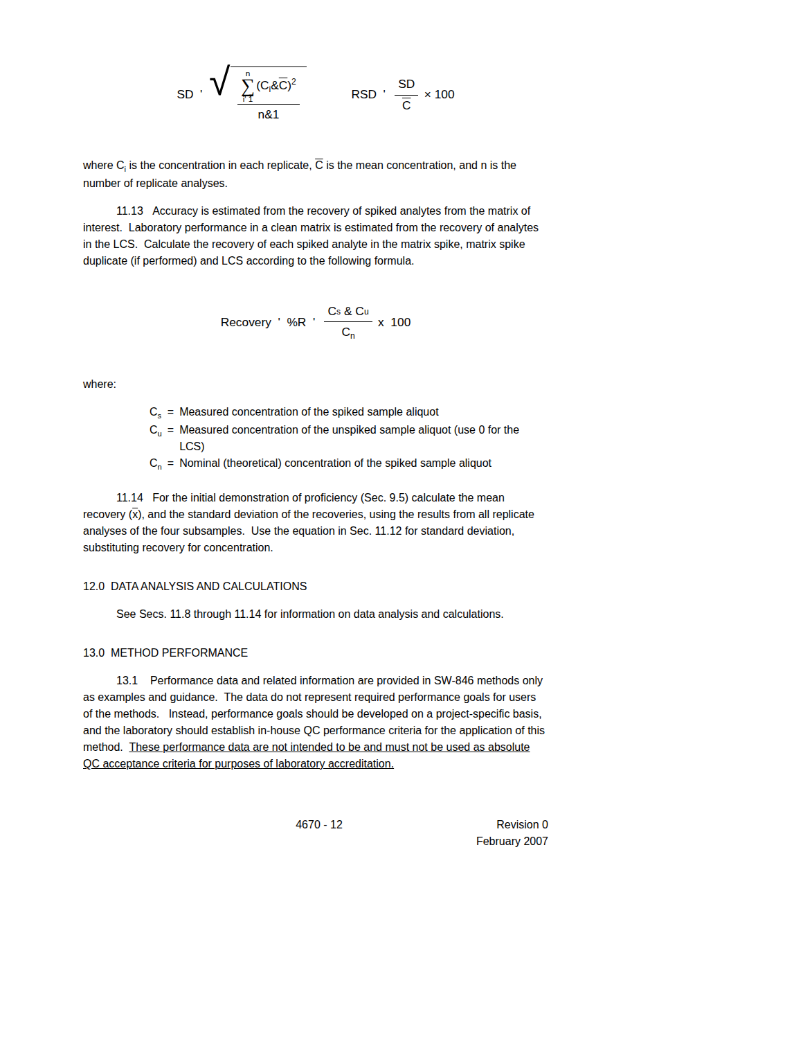SD ' √ n ∑ i' 1 (Ci&C)2 n&1
RSD ' SD C × 100
where Ci is the concentration in each replicate, C is the mean concentration, and n is the number of replicate analyses.
11.13 Accuracy is estimated from the recovery of spiked analytes from the matrix of interest. Laboratory performance in a clean matrix is estimated from the recovery of analytes in the LCS. Calculate the recovery of each spiked analyte in the matrix spike, matrix spike duplicate (if performed) and LCS according to the following formula.
Recovery ' %R ' Cs & Cu Cn x 100
where:
| C s | = | Measured concentration of the spiked sample aliquot |
| C u | = | Measured concentration of the unspiked sample aliquot (use 0 for the LCS) |
| C n | = | Nominal (theoretical) concentration of the spiked sample aliquot |
11.14 For the initial demonstration of proficiency (Sec. 9.5) calculate the mean recovery (x), and the standard deviation of the recoveries, using the results from all replicate analyses of the four subsamples. Use the equation in Sec. 11.12 for standard deviation, substituting recovery for concentration.
12.0 DATA ANALYSIS AND CALCULATIONS
See Secs. 11.8 through 11.14 for information on data analysis and calculations.
13.0 METHOD PERFORMANCE
13.1 Performance data and related information are provided in SW-846 methods only as examples and guidance. The data do not represent required performance goals for users of the methods. Instead, performance goals should be developed on a project-specific basis, and the laboratory should establish in-house QC performance criteria for the application of this method. These performance data are not intended to be and must not be used as absolute QC acceptance criteria for purposes of laboratory accreditation.
4670 - 12
Revision 0
February 2007